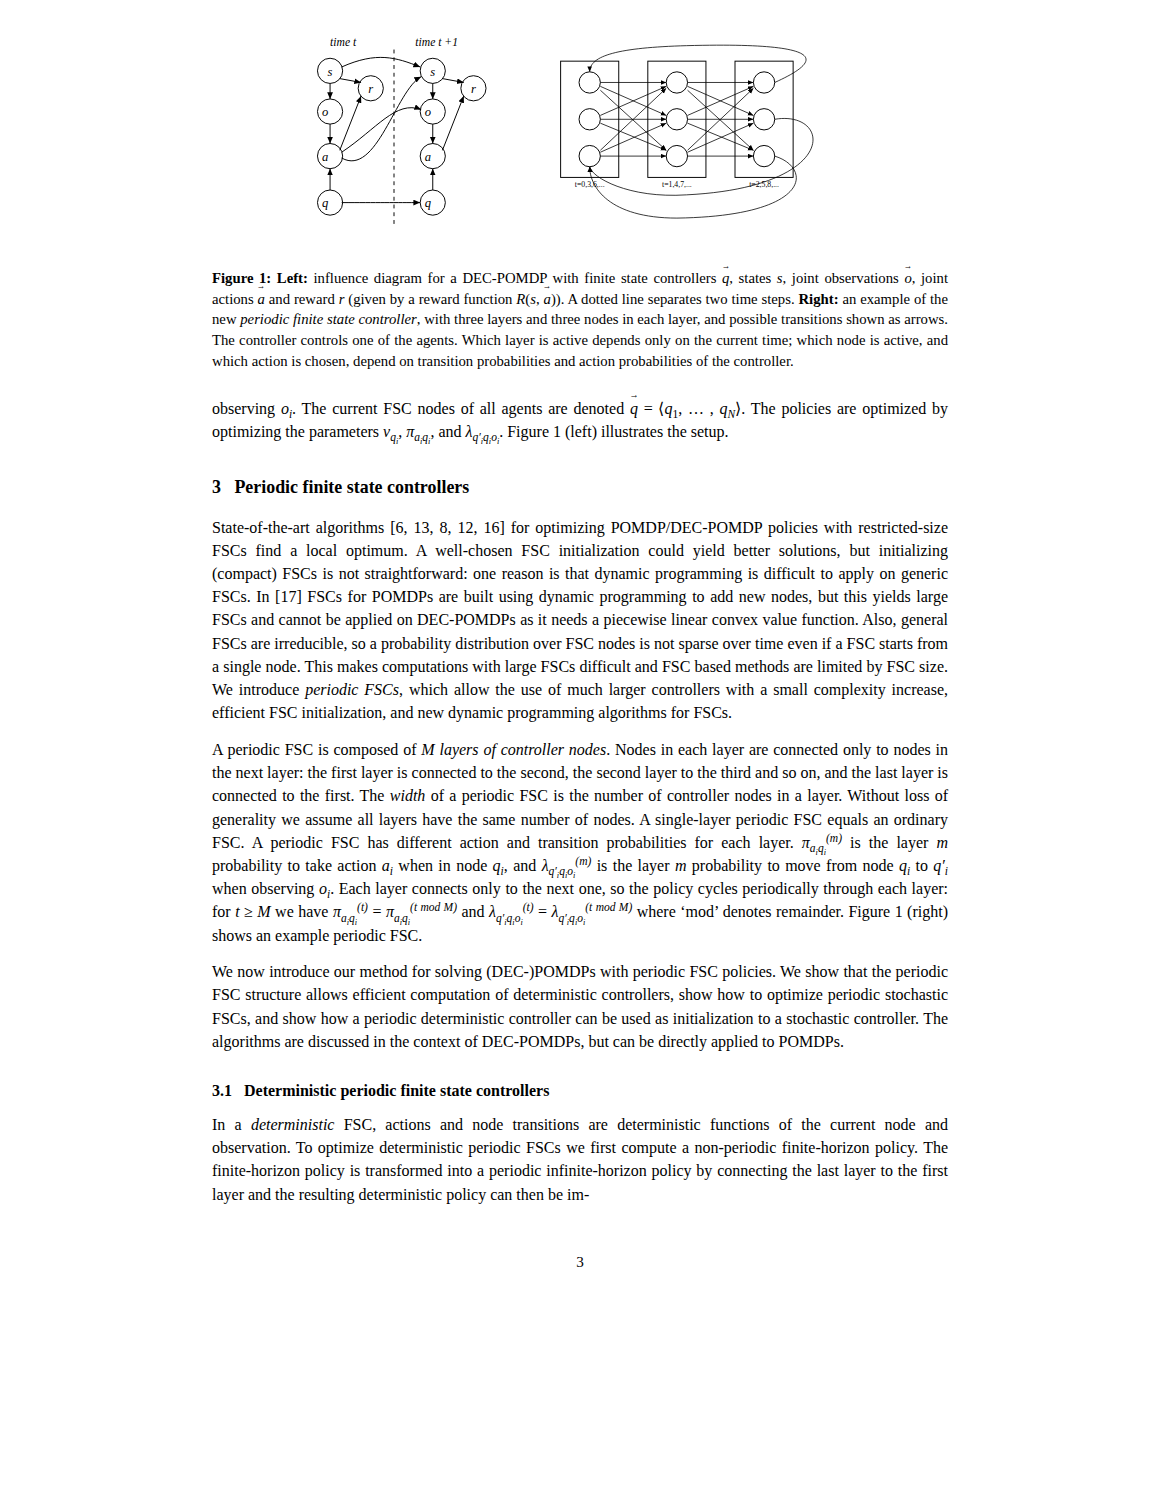time t time t +1 s r o⃗ a⃗ q⃗ s r o⃗ a⃗ q⃗ t=0,3,6,... t=1,4,7,... t=2,5,8,...
Figure 1: Left: influence diagram for a DEC-POMDP with finite state controllers q, states s, joint observations o, joint actions a and reward r (given by a reward function R(s, a)). A dotted line separates two time steps. Right: an example of the new periodic finite state controller, with three layers and three nodes in each layer, and possible transitions shown as arrows. The controller controls one of the agents. Which layer is active depends only on the current time; which node is active, and which action is chosen, depend on transition probabilities and action probabilities of the controller.
observing oi. The current FSC nodes of all agents are denoted q = ⟨q1, … , qN⟩. The policies are optimized by optimizing the parameters νqi, πaiqi, and λq′iqioi. Figure 1 (left) illustrates the setup.
3 Periodic finite state controllers
State-of-the-art algorithms [6, 13, 8, 12, 16] for optimizing POMDP/DEC-POMDP policies with restricted-size FSCs find a local optimum. A well-chosen FSC initialization could yield better solutions, but initializing (compact) FSCs is not straightforward: one reason is that dynamic programming is difficult to apply on generic FSCs. In [17] FSCs for POMDPs are built using dynamic programming to add new nodes, but this yields large FSCs and cannot be applied on DEC-POMDPs as it needs a piecewise linear convex value function. Also, general FSCs are irreducible, so a probability distribution over FSC nodes is not sparse over time even if a FSC starts from a single node. This makes computations with large FSCs difficult and FSC based methods are limited by FSC size. We introduce periodic FSCs, which allow the use of much larger controllers with a small complexity increase, efficient FSC initialization, and new dynamic programming algorithms for FSCs.
A periodic FSC is composed of M layers of controller nodes. Nodes in each layer are connected only to nodes in the next layer: the first layer is connected to the second, the second layer to the third and so on, and the last layer is connected to the first. The width of a periodic FSC is the number of controller nodes in a layer. Without loss of generality we assume all layers have the same number of nodes. A single-layer periodic FSC equals an ordinary FSC. A periodic FSC has different action and transition probabilities for each layer. πaiqi(m) is the layer m probability to take action ai when in node qi, and λq′iqioi(m) is the layer m probability to move from node qi to q′i when observing oi. Each layer connects only to the next one, so the policy cycles periodically through each layer: for t ≥ M we have πaiqi(t) = πaiqi(t mod M) and λq′iqioi(t) = λq′iqioi(t mod M) where ‘mod’ denotes remainder. Figure 1 (right) shows an example periodic FSC.
We now introduce our method for solving (DEC-)POMDPs with periodic FSC policies. We show that the periodic FSC structure allows efficient computation of deterministic controllers, show how to optimize periodic stochastic FSCs, and show how a periodic deterministic controller can be used as initialization to a stochastic controller. The algorithms are discussed in the context of DEC-POMDPs, but can be directly applied to POMDPs.
3.1 Deterministic periodic finite state controllers
In a deterministic FSC, actions and node transitions are deterministic functions of the current node and observation. To optimize deterministic periodic FSCs we first compute a non-periodic finite-horizon policy. The finite-horizon policy is transformed into a periodic infinite-horizon policy by connecting the last layer to the first layer and the resulting deterministic policy can then be im-
3